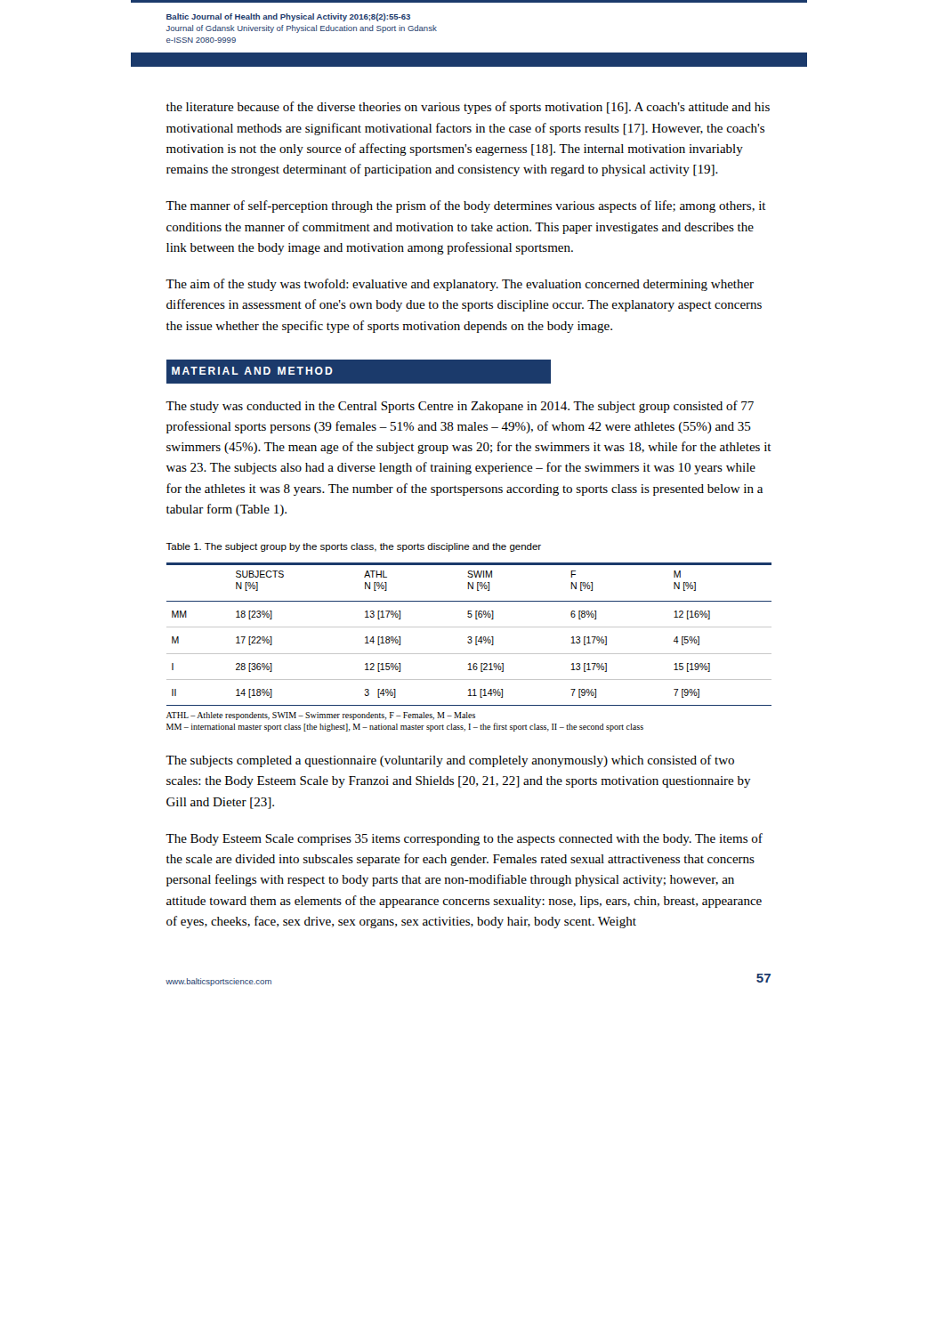Baltic Journal of Health and Physical Activity 2016;8(2):55-63
Journal of Gdansk University of Physical Education and Sport in Gdansk
e-ISSN 2080-9999
the literature because of the diverse theories on various types of sports motivation [16]. A coach's attitude and his motivational methods are significant motivational factors in the case of sports results [17]. However, the coach's motivation is not the only source of affecting sportsmen's eagerness [18]. The internal motivation invariably remains the strongest determinant of participation and consistency with regard to physical activity [19].
The manner of self-perception through the prism of the body determines various aspects of life; among others, it conditions the manner of commitment and motivation to take action. This paper investigates and describes the link between the body image and motivation among professional sportsmen.
The aim of the study was twofold: evaluative and explanatory. The evaluation concerned determining whether differences in assessment of one's own body due to the sports discipline occur. The explanatory aspect concerns the issue whether the specific type of sports motivation depends on the body image.
Material and method
The study was conducted in the Central Sports Centre in Zakopane in 2014. The subject group consisted of 77 professional sports persons (39 females – 51% and 38 males – 49%), of whom 42 were athletes (55%) and 35 swimmers (45%). The mean age of the subject group was 20; for the swimmers it was 18, while for the athletes it was 23. The subjects also had a diverse length of training experience – for the swimmers it was 10 years while for the athletes it was 8 years. The number of the sportspersons according to sports class is presented below in a tabular form (Table 1).
Table 1. The subject group by the sports class, the sports discipline and the gender
| | SUBJECTS N [%] | ATHL N [%] | SWIM N [%] | F N [%] | M N [%] |
| --- | --- | --- | --- | --- | --- |
| MM | 18 [23%] | 13 [17%] | 5 [6%] | 6 [8%] | 12 [16%] |
| M | 17 [22%] | 14 [18%] | 3 [4%] | 13 [17%] | 4 [5%] |
| I | 28 [36%] | 12 [15%] | 16 [21%] | 13 [17%] | 15 [19%] |
| II | 14 [18%] | 3 [4%] | 11 [14%] | 7 [9%] | 7 [9%] |
ATHL – Athlete respondents, SWIM – Swimmer respondents, F – Females, M – Males
MM – international master sport class [the highest], M – national master sport class, I – the first sport class, II – the second sport class
The subjects completed a questionnaire (voluntarily and completely anonymously) which consisted of two scales: the Body Esteem Scale by Franzoi and Shields [20, 21, 22] and the sports motivation questionnaire by Gill and Dieter [23].
The Body Esteem Scale comprises 35 items corresponding to the aspects connected with the body. The items of the scale are divided into subscales separate for each gender. Females rated sexual attractiveness that concerns personal feelings with respect to body parts that are non-modifiable through physical activity; however, an attitude toward them as elements of the appearance concerns sexuality: nose, lips, ears, chin, breast, appearance of eyes, cheeks, face, sex drive, sex organs, sex activities, body hair, body scent. Weight
www.balticsportscience.com
57